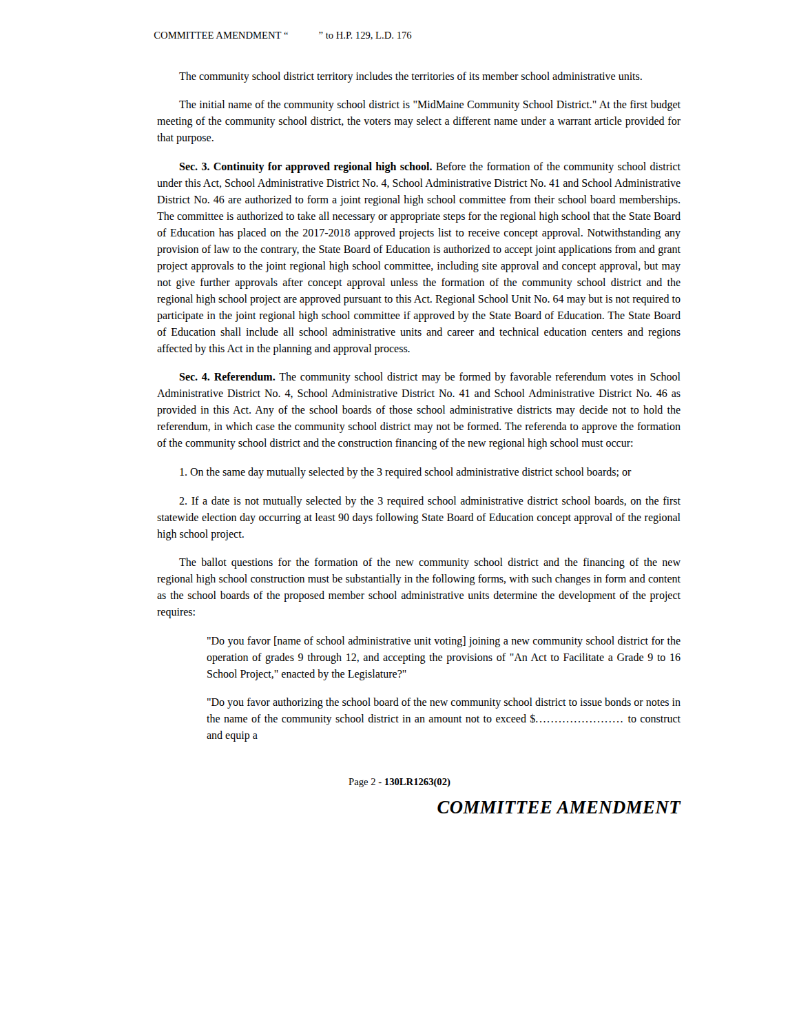COMMITTEE AMENDMENT “ ” to H.P. 129, L.D. 176
The community school district territory includes the territories of its member school administrative units.
The initial name of the community school district is "MidMaine Community School District." At the first budget meeting of the community school district, the voters may select a different name under a warrant article provided for that purpose.
Sec. 3. Continuity for approved regional high school. Before the formation of the community school district under this Act, School Administrative District No. 4, School Administrative District No. 41 and School Administrative District No. 46 are authorized to form a joint regional high school committee from their school board memberships. The committee is authorized to take all necessary or appropriate steps for the regional high school that the State Board of Education has placed on the 2017-2018 approved projects list to receive concept approval. Notwithstanding any provision of law to the contrary, the State Board of Education is authorized to accept joint applications from and grant project approvals to the joint regional high school committee, including site approval and concept approval, but may not give further approvals after concept approval unless the formation of the community school district and the regional high school project are approved pursuant to this Act. Regional School Unit No. 64 may but is not required to participate in the joint regional high school committee if approved by the State Board of Education. The State Board of Education shall include all school administrative units and career and technical education centers and regions affected by this Act in the planning and approval process.
Sec. 4. Referendum. The community school district may be formed by favorable referendum votes in School Administrative District No. 4, School Administrative District No. 41 and School Administrative District No. 46 as provided in this Act. Any of the school boards of those school administrative districts may decide not to hold the referendum, in which case the community school district may not be formed. The referenda to approve the formation of the community school district and the construction financing of the new regional high school must occur:
1. On the same day mutually selected by the 3 required school administrative district school boards; or
2. If a date is not mutually selected by the 3 required school administrative district school boards, on the first statewide election day occurring at least 90 days following State Board of Education concept approval of the regional high school project.
The ballot questions for the formation of the new community school district and the financing of the new regional high school construction must be substantially in the following forms, with such changes in form and content as the school boards of the proposed member school administrative units determine the development of the project requires:
"Do you favor [name of school administrative unit voting] joining a new community school district for the operation of grades 9 through 12, and accepting the provisions of "An Act to Facilitate a Grade 9 to 16 School Project," enacted by the Legislature?"
"Do you favor authorizing the school board of the new community school district to issue bonds or notes in the name of the community school district in an amount not to exceed $....................... to construct and equip a
Page 2 - 130LR1263(02)
COMMITTEE AMENDMENT